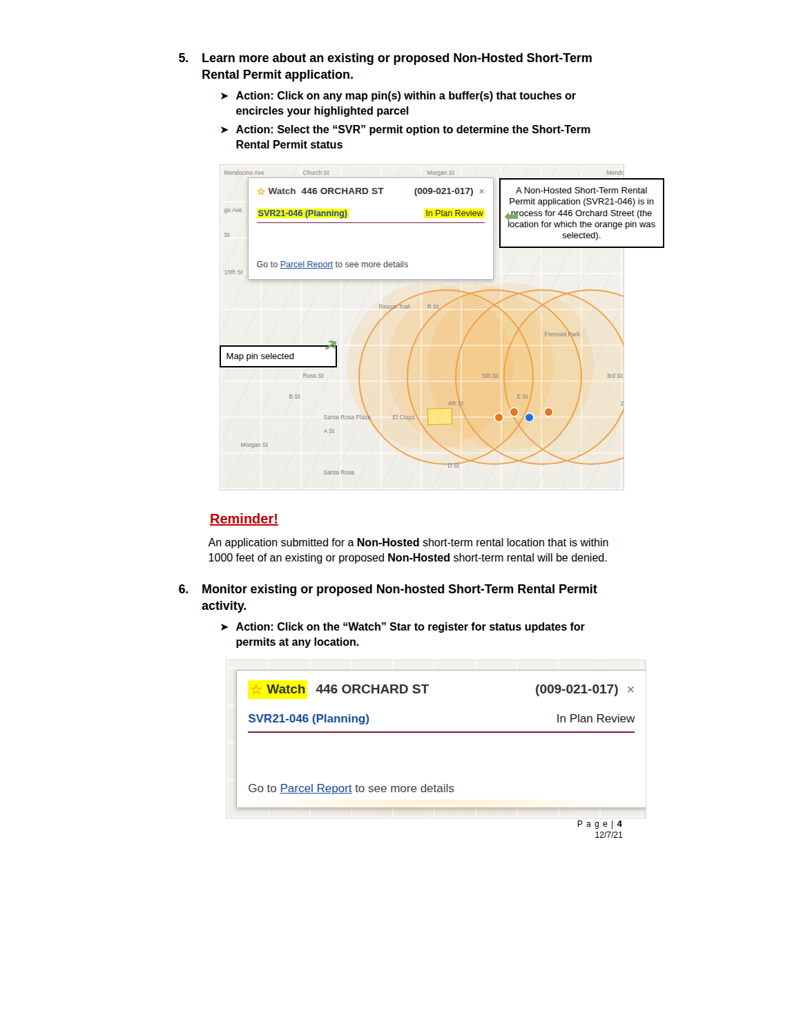Learn more about an existing or proposed Non-Hosted Short-Term Rental Permit application.
Action: Click on any map pin(s) within a buffer(s) that touches or encircles your highlighted parcel
Action: Select the “SVR” permit option to determine the Short-Term Rental Permit status
Mendocino Ave ge Ave St 10th St Church St Morgan St Mendocino Fremont Park Brookwood Ave 3rd St 2nd St 5th St 4th St E St Santa Rosa Creek Santa Rosa Plaza A St El Coqui Ross St B St Morgan St Santa Rosa D St Rincon Trail R St
☆Watch 446 ORCHARD ST (009-021-017) ×
SVR21-046 (Planning) In Plan Review
Go to Parcel Report to see more details
A Non-Hosted Short-Term Rental Permit application (SVR21-046) is in process for 446 Orchard Street (the location for which the orange pin was selected).
Map pin selected
⬅
➔
Reminder!
An application submitted for a Non-Hosted short-term rental location that is within 1000 feet of an existing or proposed Non-Hosted short-term rental will be denied.
Monitor existing or proposed Non-hosted Short-Term Rental Permit activity.
Action: Click on the “Watch” Star to register for status updates for permits at any location.
☆Watch 446 ORCHARD ST (009-021-017) ×
SVR21-046 (Planning) In Plan Review
Go to Parcel Report to see more details
P a g e | 4
12/7/21